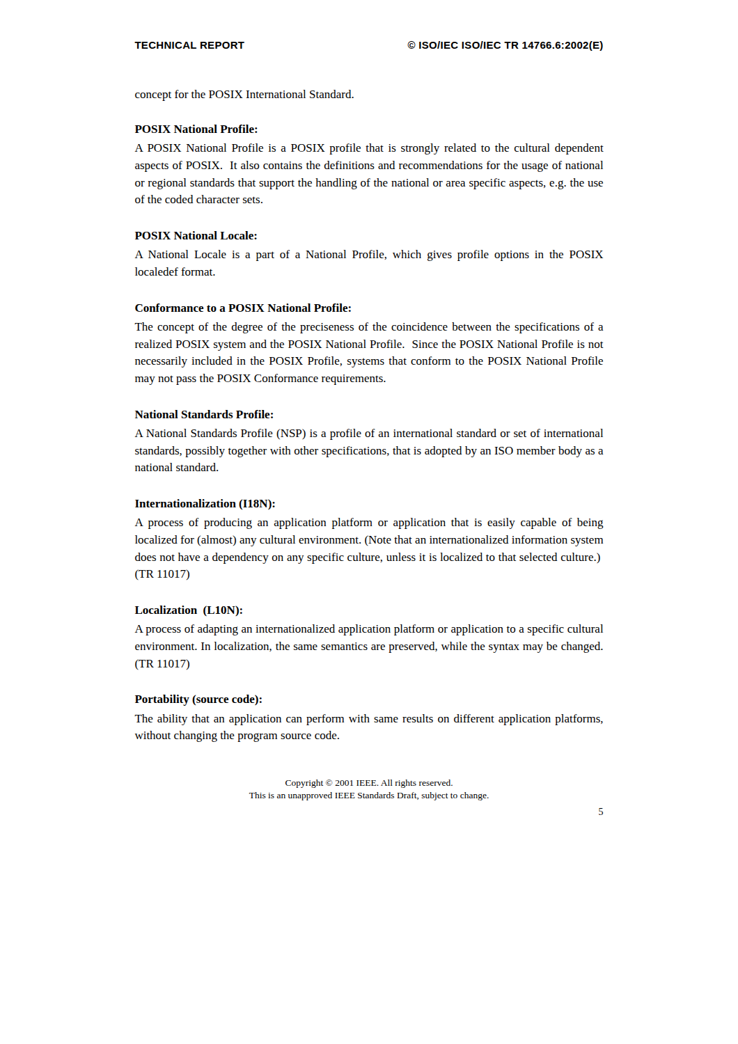Technical Report
© ISO/IEC ISO/IEC TR 14766.6:2002(E)
concept for the POSIX International Standard.
POSIX National Profile:
A POSIX National Profile is a POSIX profile that is strongly related to the cultural dependent aspects of POSIX. It also contains the definitions and recommendations for the usage of national or regional standards that support the handling of the national or area specific aspects, e.g. the use of the coded character sets.
POSIX National Locale:
A National Locale is a part of a National Profile, which gives profile options in the POSIX localedef format.
Conformance to a POSIX National Profile:
The concept of the degree of the preciseness of the coincidence between the specifications of a realized POSIX system and the POSIX National Profile. Since the POSIX National Profile is not necessarily included in the POSIX Profile, systems that conform to the POSIX National Profile may not pass the POSIX Conformance requirements.
National Standards Profile:
A National Standards Profile (NSP) is a profile of an international standard or set of international standards, possibly together with other specifications, that is adopted by an ISO member body as a national standard.
Internationalization (I18N):
A process of producing an application platform or application that is easily capable of being localized for (almost) any cultural environment. (Note that an internationalized information system does not have a dependency on any specific culture, unless it is localized to that selected culture.) (TR 11017)
Localization (L10N):
A process of adapting an internationalized application platform or application to a specific cultural environment. In localization, the same semantics are preserved, while the syntax may be changed. (TR 11017)
Portability (source code):
The ability that an application can perform with same results on different application platforms, without changing the program source code.
Copyright © 2001 IEEE. All rights reserved.
This is an unapproved IEEE Standards Draft, subject to change.
5